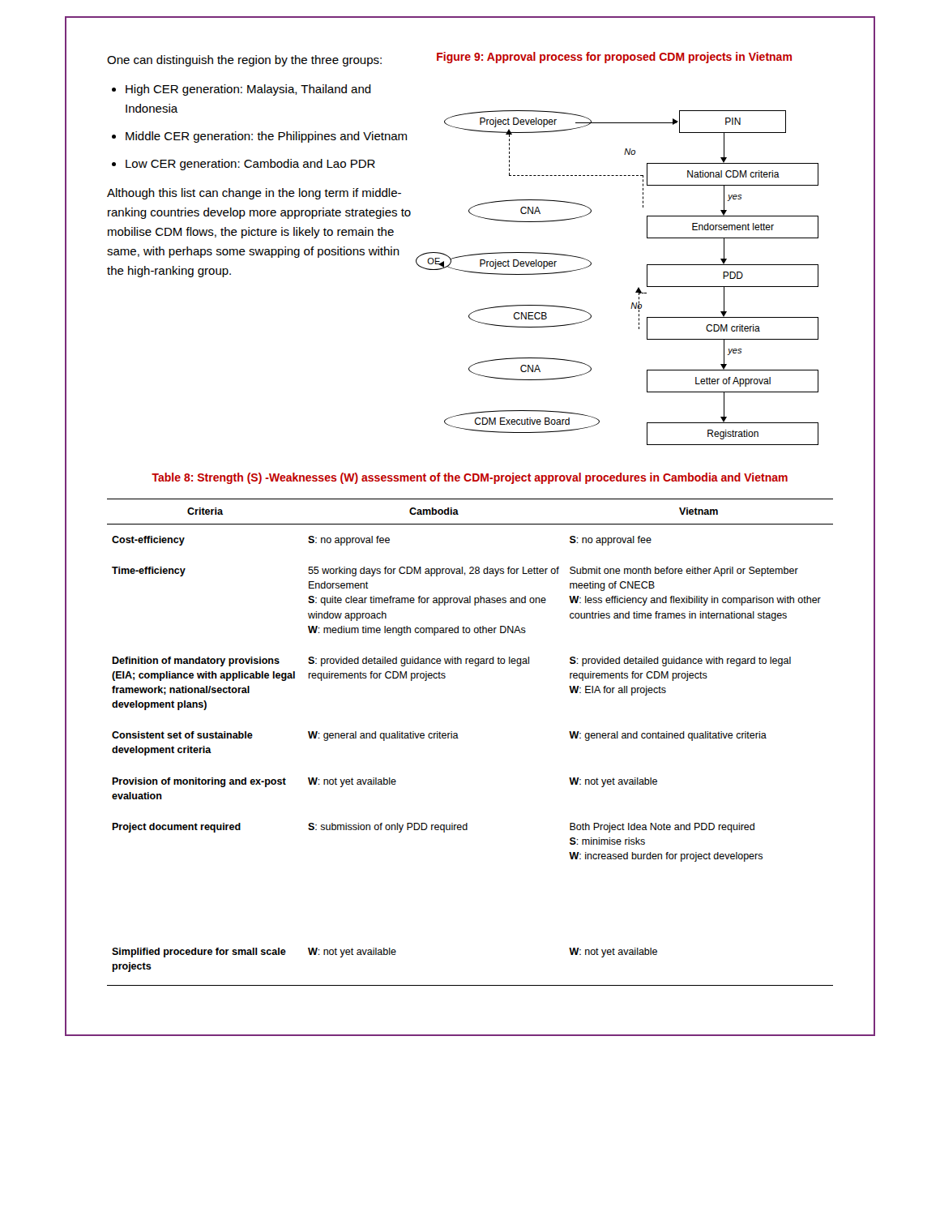One can distinguish the region by the three groups:
High CER generation: Malaysia, Thailand and Indonesia
Middle CER generation: the Philippines and Vietnam
Low CER generation: Cambodia and Lao PDR
Although this list can change in the long term if middle-ranking countries develop more appropriate strategies to mobilise CDM flows, the picture is likely to remain the same, with perhaps some swapping of positions within the high-ranking group.
Figure 9: Approval process for proposed CDM projects in Vietnam
Project Developer
CNA
Project Developer
OE
CNECB
CNA
CDM Executive Board
PIN
National CDM criteria
Endorsement letter
PDD
CDM criteria
Letter of Approval
Registration
No
yes
No
yes
Table 8: Strength (S) -Weaknesses (W) assessment of the CDM-project approval procedures in Cambodia and Vietnam
| Criteria | Cambodia | Vietnam |
| --- | --- | --- |
| Cost-efficiency | S : no approval fee | S : no approval fee |
| Time-efficiency | 55 working days for CDM approval, 28 days for Letter of Endorsement S : quite clear timeframe for approval phases and one window approach W : medium time length compared to other DNAs | Submit one month before either April or September meeting of CNECB W : less efficiency and flexibility in comparison with other countries and time frames in international stages |
| Definition of mandatory provisions (EIA; compliance with applicable legal framework; national/sectoral development plans) | S : provided detailed guidance with regard to legal requirements for CDM projects | S : provided detailed guidance with regard to legal requirements for CDM projects W : EIA for all projects |
| Consistent set of sustainable development criteria | W : general and qualitative criteria | W : general and contained qualitative criteria |
| Provision of monitoring and ex-post evaluation | W : not yet available | W : not yet available |
| Project document required | S : submission of only PDD required | Both Project Idea Note and PDD required S : minimise risks W : increased burden for project developers |
| Simplified procedure for small scale projects | W : not yet available | W : not yet available |